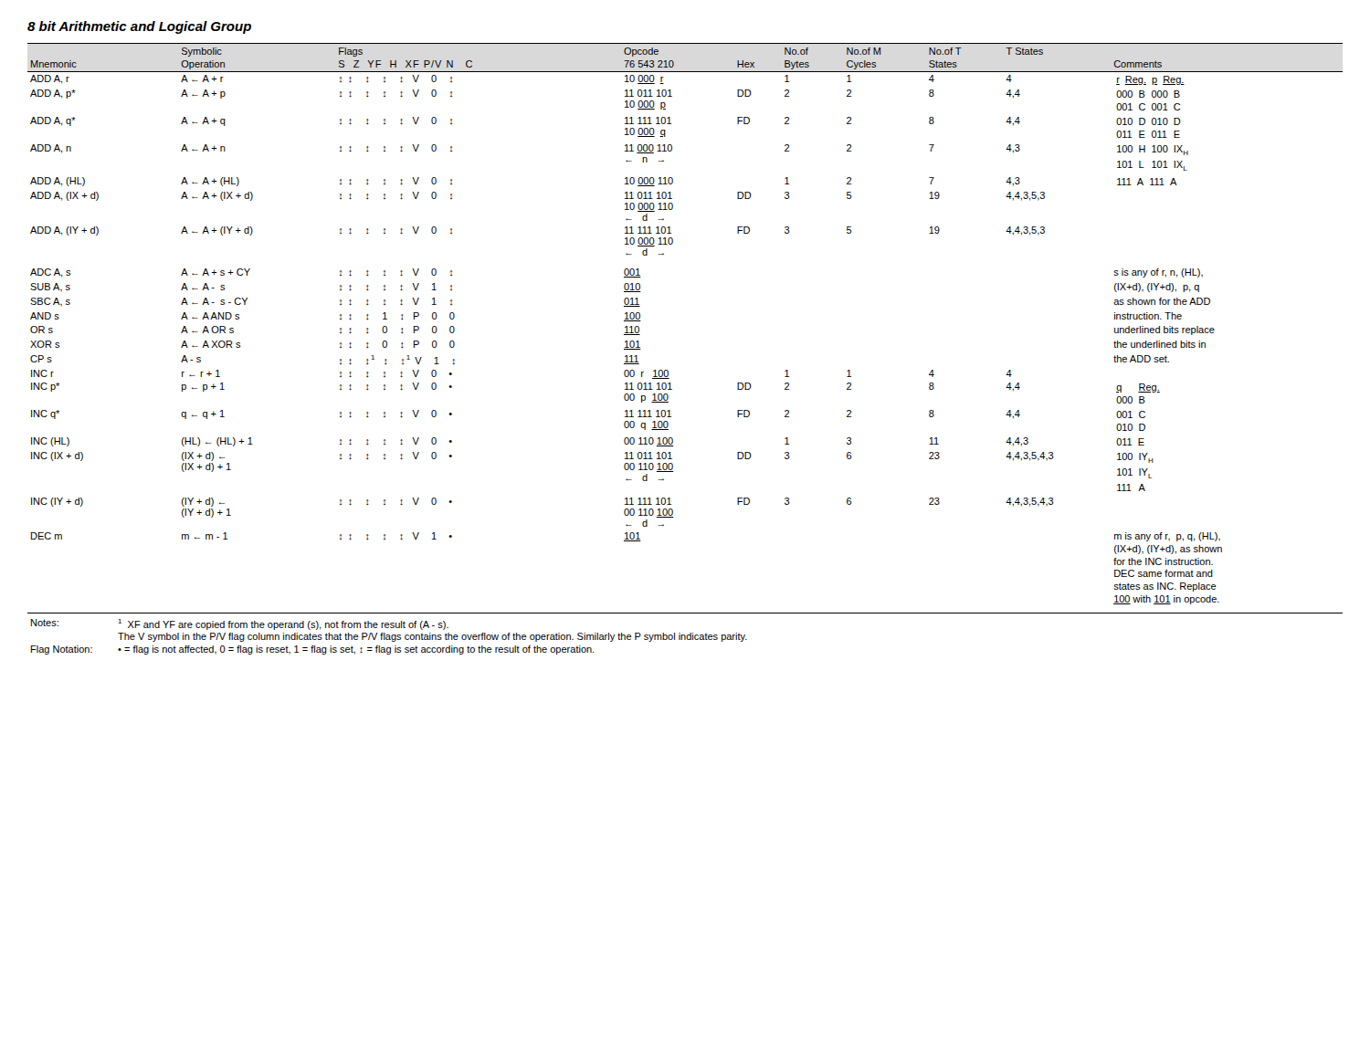8 bit Arithmetic and Logical Group
| | Symbolic | Flags | Opcode | | No.of | No.of M | No.of T | T States | |
| --- | --- | --- | --- | --- | --- | --- | --- | --- | --- |
| Mnemonic | Operation | S Z YF H XF P/V N C | 76 543 210 | Hex | Bytes | Cycles | States | | Comments |
| ADD A, r | A ← A + r | ↕ ↕ ↕ ↕ ↕ V 0 ↕ | 10 000 r | | 1 | 1 | 4 | 4 | / r / Reg. / p / Reg. / |
| ADD A, p* | A ← A + p | ↕ ↕ ↕ ↕ ↕ V 0 ↕ | 11 011 101 10 000 p | DD | 2 | 2 | 8 | 4,4 | / 000 / B / 000 / B / / 001 / C / 001 / C / |
| ADD A, q* | A ← A + q | ↕ ↕ ↕ ↕ ↕ V 0 ↕ | 11 111 101 10 000 q | FD | 2 | 2 | 8 | 4,4 | / 010 / D / 010 / D / / 011 / E / 011 / E / |
| ADD A, n | A ← A + n | ↕ ↕ ↕ ↕ ↕ V 0 ↕ | 11 000 110 ← n → | | 2 | 2 | 7 | 4,3 | / 100 / H / 100 / IX H / / 101 / L / 101 / IX L / |
| ADD A, (HL) | A ← A + (HL) | ↕ ↕ ↕ ↕ ↕ V 0 ↕ | 10 000 110 | | 1 | 2 | 7 | 4,3 | / 111 / A / 111 / A / |
| ADD A, (IX + d) | A ← A + (IX + d) | ↕ ↕ ↕ ↕ ↕ V 0 ↕ | 11 011 101 10 000 110 ← d → | DD | 3 | 5 | 19 | 4,4,3,5,3 | |
| ADD A, (IY + d) | A ← A + (IY + d) | ↕ ↕ ↕ ↕ ↕ V 0 ↕ | 11 111 101 10 000 110 ← d → | FD | 3 | 5 | 19 | 4,4,3,5,3 | |
| ADC A, s | A ← A + s + CY | ↕ ↕ ↕ ↕ ↕ V 0 ↕ | 001 | | | | | | s is any of r, n, (HL), |
| SUB A, s | A ← A - s | ↕ ↕ ↕ ↕ ↕ V 1 ↕ | 010 | | | | | | (IX+d), (IY+d), p, q |
| SBC A, s | A ← A - s - CY | ↕ ↕ ↕ ↕ ↕ V 1 ↕ | 011 | | | | | | as shown for the ADD |
| AND s | A ← A AND s | ↕ ↕ ↕ 1 ↕ P 0 0 | 100 | | | | | | instruction. The |
| OR s | A ← A OR s | ↕ ↕ ↕ 0 ↕ P 0 0 | 110 | | | | | | underlined bits replace |
| XOR s | A ← A XOR s | ↕ ↕ ↕ 0 ↕ P 0 0 | 101 | | | | | | the underlined bits in |
| CP s | A - s | ↕ ↕ ↕ 1 ↕ ↕ 1 V 1 ↕ | 111 | | | | | | the ADD set. |
| INC r | r ← r + 1 | ↕ ↕ ↕ ↕ ↕ V 0 • | 00 r 100 | | 1 | 1 | 4 | 4 | |
| INC p* | p ← p + 1 | ↕ ↕ ↕ ↕ ↕ V 0 • | 11 011 101 00 p 100 | DD | 2 | 2 | 8 | 4,4 | / q / Reg. / / 000 / B / |
| INC q* | q ← q + 1 | ↕ ↕ ↕ ↕ ↕ V 0 • | 11 111 101 00 q 100 | FD | 2 | 2 | 8 | 4,4 | / 001 / C / / 010 / D / |
| INC (HL) | (HL) ← (HL) + 1 | ↕ ↕ ↕ ↕ ↕ V 0 • | 00 110 100 | | 1 | 3 | 11 | 4,4,3 | / 011 / E / |
| INC (IX + d) | (IX + d) ← (IX + d) + 1 | ↕ ↕ ↕ ↕ ↕ V 0 • | 11 011 101 00 110 100 ← d → | DD | 3 | 6 | 23 | 4,4,3,5,4,3 | / 100 / IY H / / 101 / IY L / / 111 / A / |
| INC (IY + d) | (IY + d) ← (IY + d) + 1 | ↕ ↕ ↕ ↕ ↕ V 0 • | 11 111 101 00 110 100 ← d → | FD | 3 | 6 | 23 | 4,4,3,5,4,3 | |
| DEC m | m ← m - 1 | ↕ ↕ ↕ ↕ ↕ V 1 • | 101 | | | | | | m is any of r, p, q, (HL), (IX+d), (IY+d), as shown for the INC instruction. DEC same format and states as INC. Replace 100 with 101 in opcode. |
| Notes: | 1 XF and YF are copied from the operand (s), not from the result of (A - s). |
| | The V symbol in the P/V flag column indicates that the P/V flags contains the overflow of the operation. Similarly the P symbol indicates parity. |
| Flag Notation: | • = flag is not affected, 0 = flag is reset, 1 = flag is set, ↕ = flag is set according to the result of the operation. |